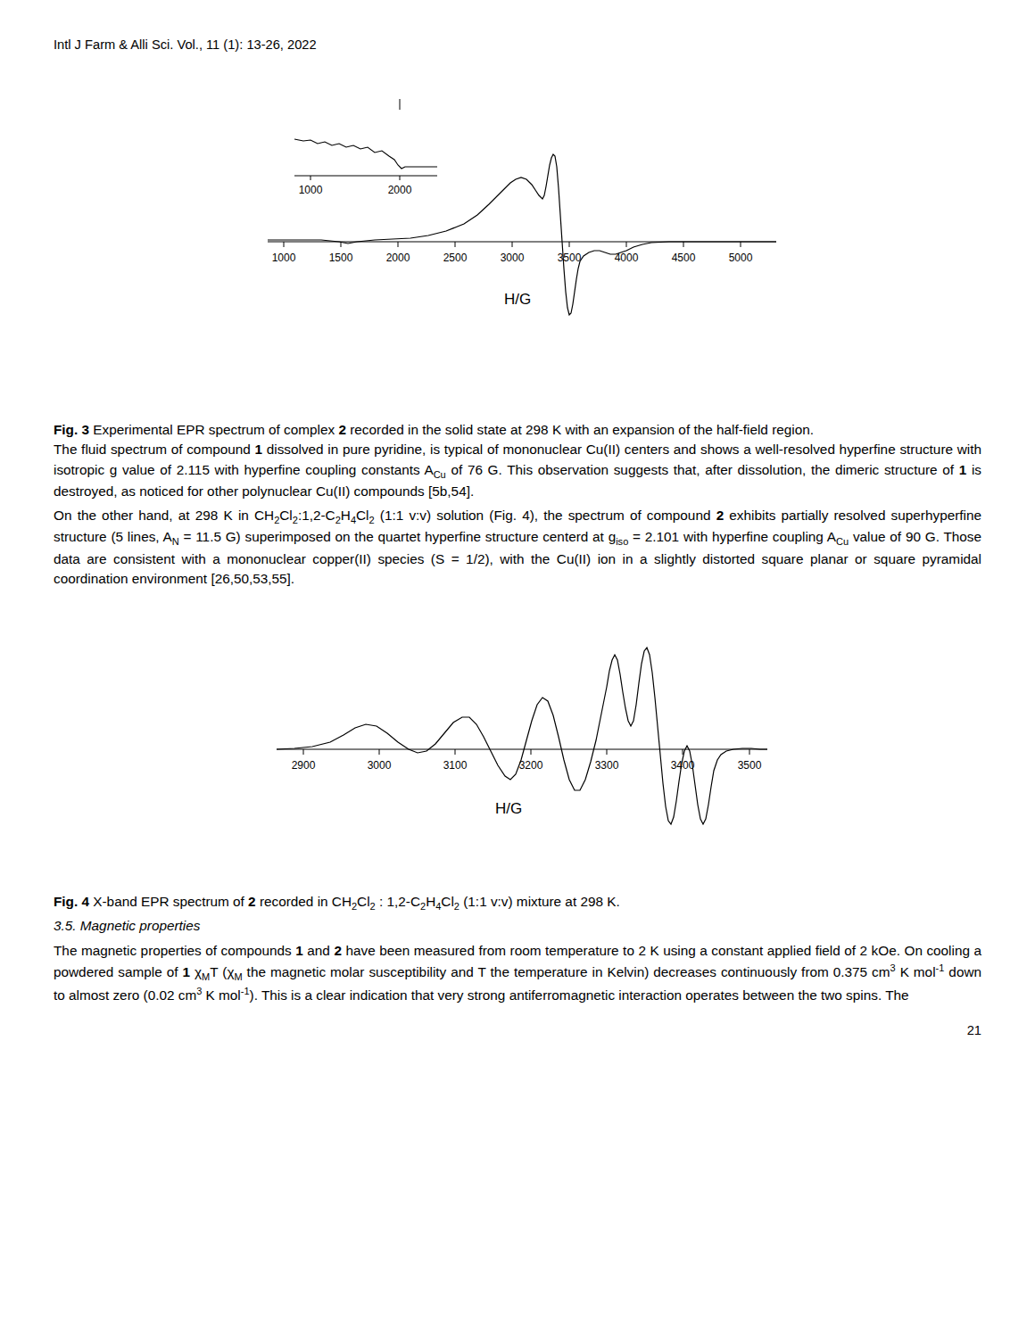Intl J Farm & Alli Sci. Vol., 11 (1): 13-26, 2022
1000 2000 1000 1500 2000 2500 3000 3500 4000 4500 5000 H/G
Fig. 3 Experimental EPR spectrum of complex 2 recorded in the solid state at 298 K with an expansion of the half-field region.
The fluid spectrum of compound 1 dissolved in pure pyridine, is typical of mononuclear Cu(II) centers and shows a well-resolved hyperfine structure with isotropic g value of 2.115 with hyperfine coupling constants ACu of 76 G. This observation suggests that, after dissolution, the dimeric structure of 1 is destroyed, as noticed for other polynuclear Cu(II) compounds [5b,54].
On the other hand, at 298 K in CH2Cl2:1,2-C2H4Cl2 (1:1 v:v) solution (Fig. 4), the spectrum of compound 2 exhibits partially resolved superhyperfine structure (5 lines, AN = 11.5 G) superimposed on the quartet hyperfine structure centerd at giso = 2.101 with hyperfine coupling ACu value of 90 G. Those data are consistent with a mononuclear copper(II) species (S = 1/2), with the Cu(II) ion in a slightly distorted square planar or square pyramidal coordination environment [26,50,53,55].
2900 3000 3100 3200 3300 3400 3500 H/G
Fig. 4 X-band EPR spectrum of 2 recorded in CH2Cl2 : 1,2-C2H4Cl2 (1:1 v:v) mixture at 298 K.
3.5. Magnetic properties
The magnetic properties of compounds 1 and 2 have been measured from room temperature to 2 K using a constant applied field of 2 kOe. On cooling a powdered sample of 1 χMT (χM the magnetic molar susceptibility and T the temperature in Kelvin) decreases continuously from 0.375 cm3 K mol-1 down to almost zero (0.02 cm3 K mol-1). This is a clear indication that very strong antiferromagnetic interaction operates between the two spins. The
21